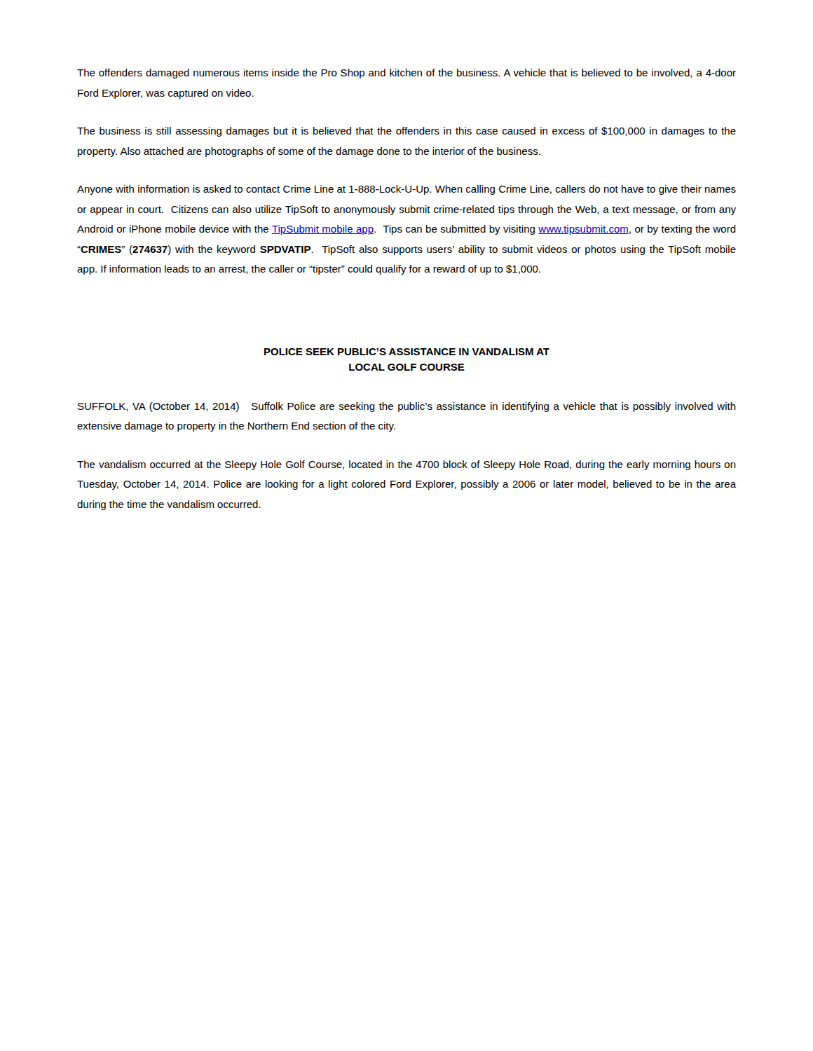The offenders damaged numerous items inside the Pro Shop and kitchen of the business. A vehicle that is believed to be involved, a 4-door Ford Explorer, was captured on video.
The business is still assessing damages but it is believed that the offenders in this case caused in excess of $100,000 in damages to the property. Also attached are photographs of some of the damage done to the interior of the business.
Anyone with information is asked to contact Crime Line at 1-888-Lock-U-Up. When calling Crime Line, callers do not have to give their names or appear in court. Citizens can also utilize TipSoft to anonymously submit crime-related tips through the Web, a text message, or from any Android or iPhone mobile device with the TipSubmit mobile app. Tips can be submitted by visiting www.tipsubmit.com, or by texting the word “CRIMES” (274637) with the keyword SPDVATIP. TipSoft also supports users’ ability to submit videos or photos using the TipSoft mobile app. If information leads to an arrest, the caller or “tipster” could qualify for a reward of up to $1,000.
Police Seek Public’s Assistance in Vandalism at
Local Golf Course
SUFFOLK, VA (October 14, 2014) Suffolk Police are seeking the public’s assistance in identifying a vehicle that is possibly involved with extensive damage to property in the Northern End section of the city.
The vandalism occurred at the Sleepy Hole Golf Course, located in the 4700 block of Sleepy Hole Road, during the early morning hours on Tuesday, October 14, 2014. Police are looking for a light colored Ford Explorer, possibly a 2006 or later model, believed to be in the area during the time the vandalism occurred.